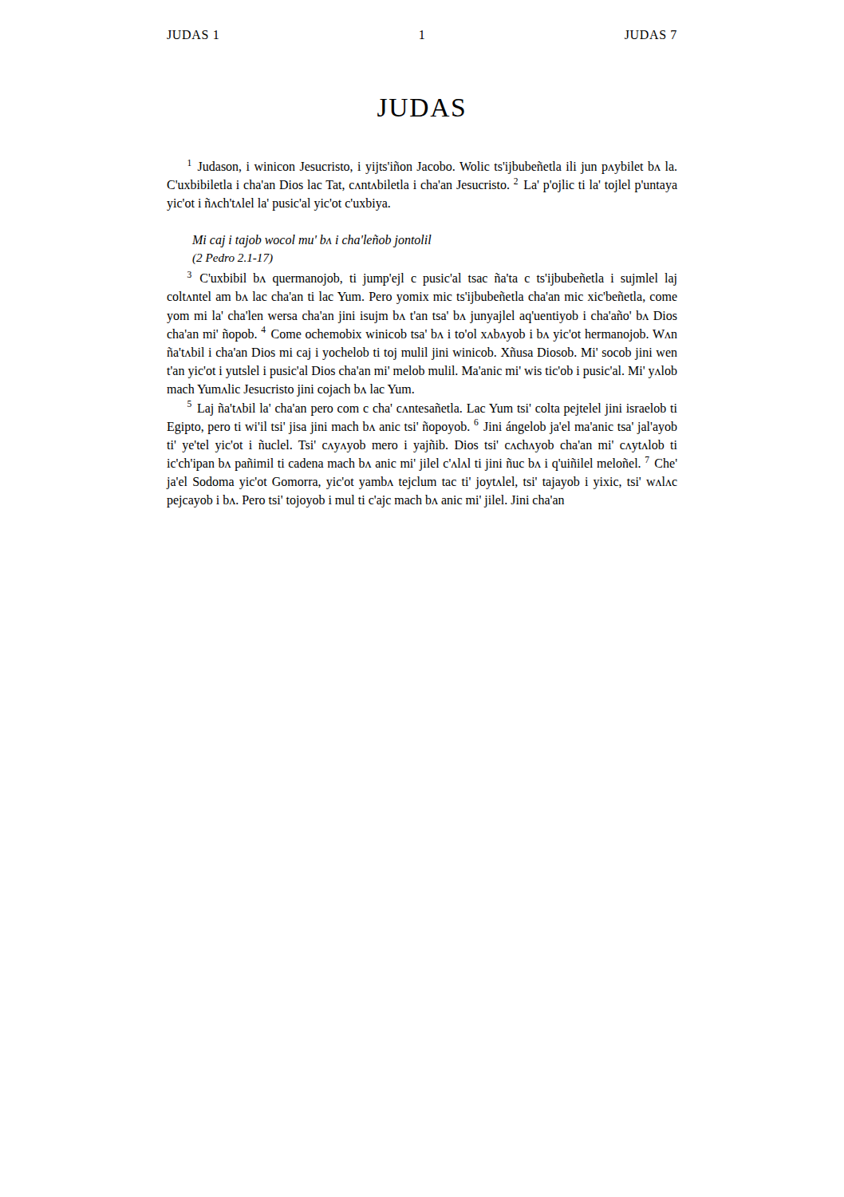JUDAS 1 1 JUDAS 7
JUDAS
1 Judason, i winicon Jesucristo, i yijts'iñon Jacobo. Wolic ts'ijbubeñetla ili jun pʌybilet bʌ la. C'uxbibiletla i cha'an Dios lac Tat, cʌntʌbiletla i cha'an Jesucristo. 2 La' p'ojlic ti la' tojlel p'untaya yic'ot i ñʌch'tʌlel la' pusic'al yic'ot c'uxbiya.
Mi caj i tajob wocol mu' bʌ i cha'leñob jontolil (2 Pedro 2.1-17)
3 C'uxbibil bʌ quermanojob, ti jump'ejl c pusic'al tsac ña'ta c ts'ijbubeñetla i sujmlel laj coltʌntel am bʌ lac cha'an ti lac Yum. Pero yomix mic ts'ijbubeñetla cha'an mic xic'beñetla, come yom mi la' cha'len wersa cha'an jini isujm bʌ t'an tsa' bʌ junyajlel aq'uentiyob i cha'año' bʌ Dios cha'an mi' ñopob. 4 Come ochemobix winicob tsa' bʌ i to'ol xʌbʌyob i bʌ yic'ot hermanojob. Wʌn ña'tʌbil i cha'an Dios mi caj i yochelob ti toj mulil jini winicob. Xñusa Diosob. Mi' socob jini wen t'an yic'ot i yutslel i pusic'al Dios cha'an mi' melob mulil. Ma'anic mi' wis tic'ob i pusic'al. Mi' yʌlob mach Yumʌlic Jesucristo jini cojach bʌ lac Yum.
5 Laj ña'tʌbil la' cha'an pero com c cha' cʌntesañetla. Lac Yum tsi' colta pejtelel jini israelob ti Egipto, pero ti wi'il tsi' jisa jini mach bʌ anic tsi' ñopoyob. 6 Jini ángelob ja'el ma'anic tsa' jal'ayob ti' ye'tel yic'ot i ñuclel. Tsi' cʌyʌyob mero i yajñib. Dios tsi' cʌchʌyob cha'an mi' cʌytʌlob ti ic'ch'ipan bʌ pañimil ti cadena mach bʌ anic mi' jilel c'ʌlʌl ti jini ñuc bʌ i q'uiñilel meloñel. 7 Che' ja'el Sodoma yic'ot Gomorra, yic'ot yambʌ tejclum tac ti' joytʌlel, tsi' tajayob i yixic, tsi' wʌlʌc pejcayob i bʌ. Pero tsi' tojoyob i mul ti c'ajc mach bʌ anic mi' jilel. Jini cha'an